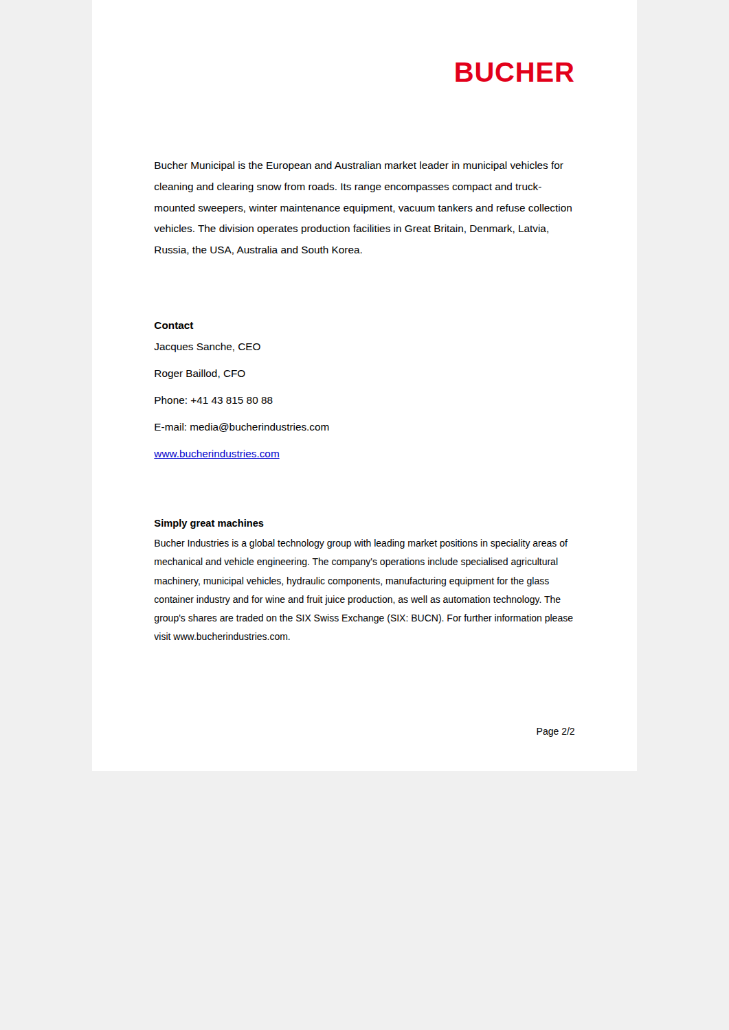BUCHER
Bucher Municipal is the European and Australian market leader in municipal vehicles for cleaning and clearing snow from roads. Its range encompasses compact and truck-mounted sweepers, winter maintenance equipment, vacuum tankers and refuse collection vehicles. The division operates production facilities in Great Britain, Denmark, Latvia, Russia, the USA, Australia and South Korea.
Contact
Jacques Sanche, CEO
Roger Baillod, CFO
Phone: +41 43 815 80 88
E-mail: media@bucherindustries.com
www.bucherindustries.com
Simply great machines
Bucher Industries is a global technology group with leading market positions in speciality areas of mechanical and vehicle engineering. The company's operations include specialised agricultural machinery, municipal vehicles, hydraulic components, manufacturing equipment for the glass container industry and for wine and fruit juice production, as well as automation technology. The group's shares are traded on the SIX Swiss Exchange (SIX: BUCN). For further information please visit www.bucherindustries.com.
Page 2/2